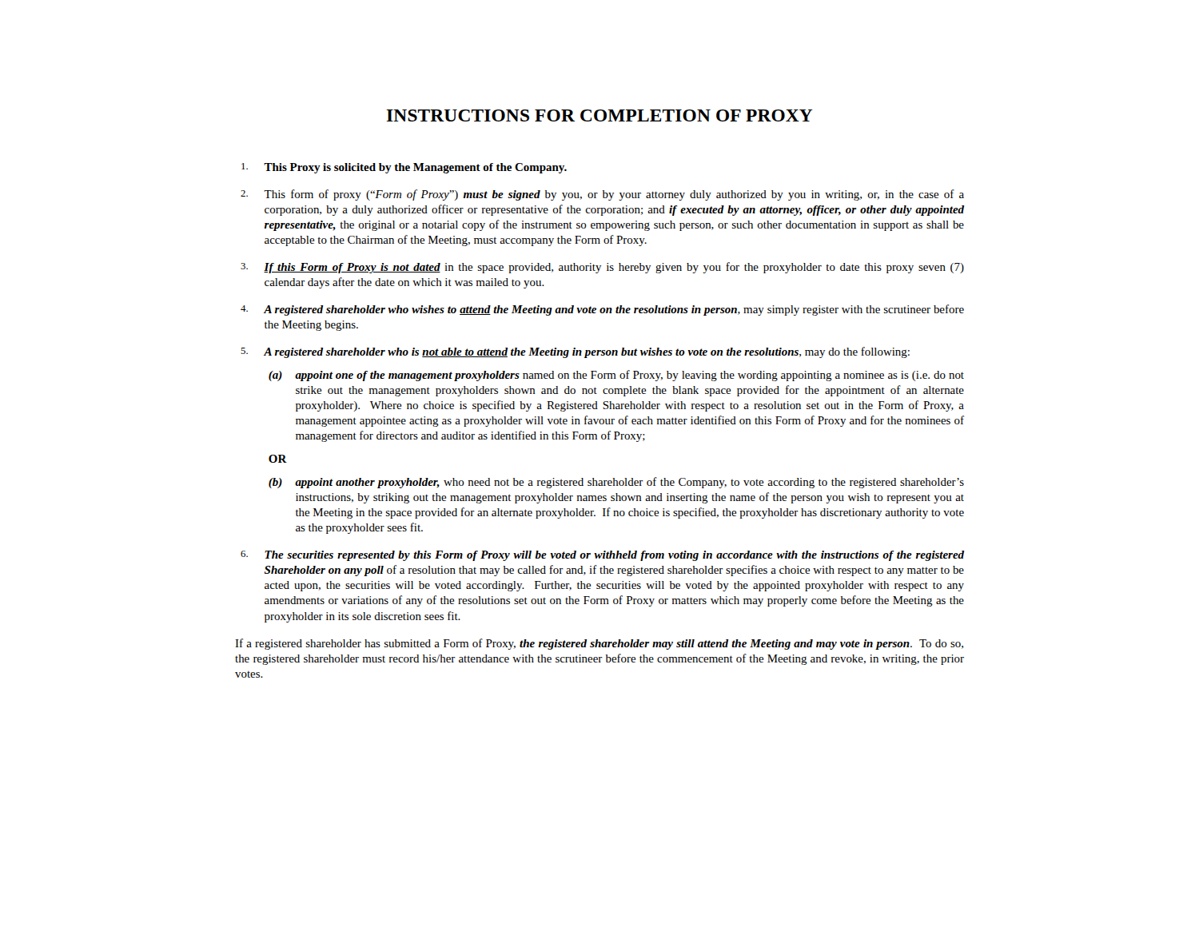INSTRUCTIONS FOR COMPLETION OF PROXY
This Proxy is solicited by the Management of the Company.
This form of proxy (“Form of Proxy”) must be signed by you, or by your attorney duly authorized by you in writing, or, in the case of a corporation, by a duly authorized officer or representative of the corporation; and if executed by an attorney, officer, or other duly appointed representative, the original or a notarial copy of the instrument so empowering such person, or such other documentation in support as shall be acceptable to the Chairman of the Meeting, must accompany the Form of Proxy.
If this Form of Proxy is not dated in the space provided, authority is hereby given by you for the proxyholder to date this proxy seven (7) calendar days after the date on which it was mailed to you.
A registered shareholder who wishes to attend the Meeting and vote on the resolutions in person, may simply register with the scrutineer before the Meeting begins.
A registered shareholder who is not able to attend the Meeting in person but wishes to vote on the resolutions, may do the following:
appoint one of the management proxyholders named on the Form of Proxy, by leaving the wording appointing a nominee as is (i.e. do not strike out the management proxyholders shown and do not complete the blank space provided for the appointment of an alternate proxyholder). Where no choice is specified by a Registered Shareholder with respect to a resolution set out in the Form of Proxy, a management appointee acting as a proxyholder will vote in favour of each matter identified on this Form of Proxy and for the nominees of management for directors and auditor as identified in this Form of Proxy;
OR
appoint another proxyholder, who need not be a registered shareholder of the Company, to vote according to the registered shareholder’s instructions, by striking out the management proxyholder names shown and inserting the name of the person you wish to represent you at the Meeting in the space provided for an alternate proxyholder. If no choice is specified, the proxyholder has discretionary authority to vote as the proxyholder sees fit.
The securities represented by this Form of Proxy will be voted or withheld from voting in accordance with the instructions of the registered Shareholder on any poll of a resolution that may be called for and, if the registered shareholder specifies a choice with respect to any matter to be acted upon, the securities will be voted accordingly. Further, the securities will be voted by the appointed proxyholder with respect to any amendments or variations of any of the resolutions set out on the Form of Proxy or matters which may properly come before the Meeting as the proxyholder in its sole discretion sees fit.
If a registered shareholder has submitted a Form of Proxy, the registered shareholder may still attend the Meeting and may vote in person. To do so, the registered shareholder must record his/her attendance with the scrutineer before the commencement of the Meeting and revoke, in writing, the prior votes.